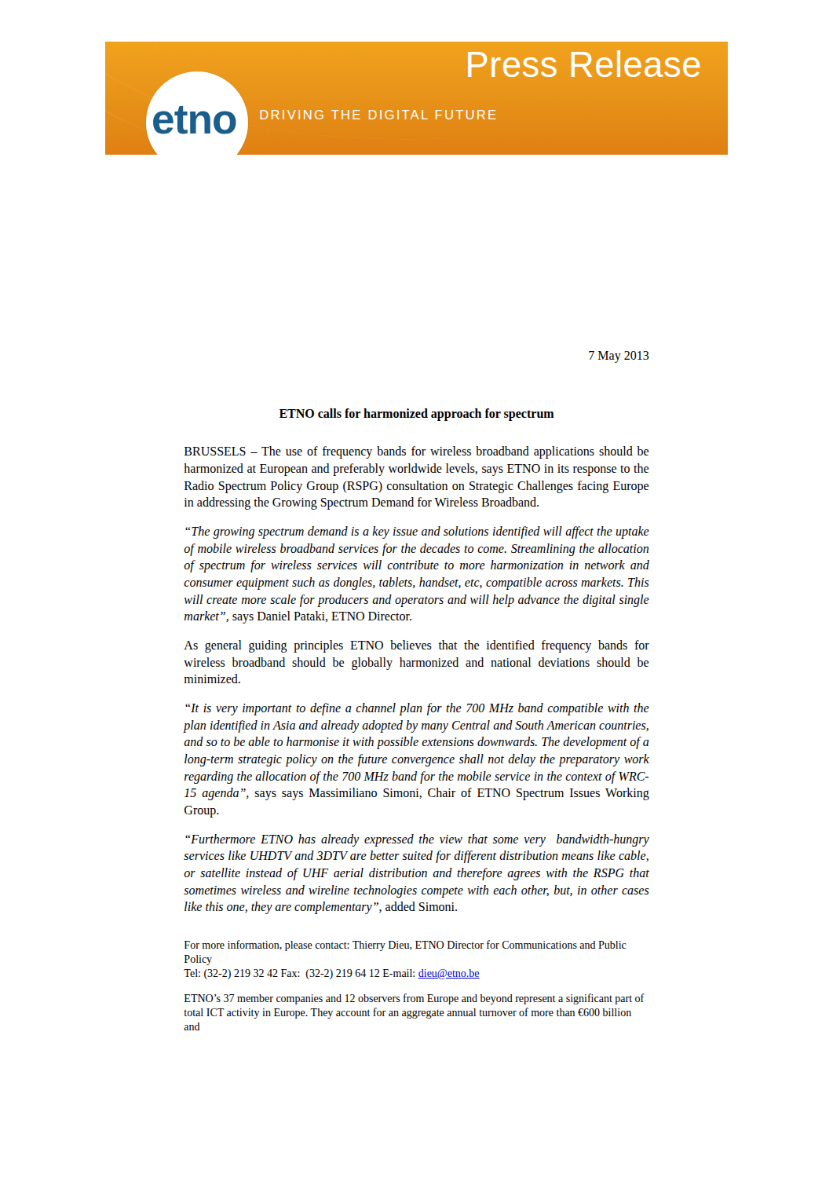Press Release
Driving the digital future
etno
7 May 2013
ETNO calls for harmonized approach for spectrum
BRUSSELS – The use of frequency bands for wireless broadband applications should be harmonized at European and preferably worldwide levels, says ETNO in its response to the Radio Spectrum Policy Group (RSPG) consultation on Strategic Challenges facing Europe in addressing the Growing Spectrum Demand for Wireless Broadband.
“The growing spectrum demand is a key issue and solutions identified will affect the uptake of mobile wireless broadband services for the decades to come. Streamlining the allocation of spectrum for wireless services will contribute to more harmonization in network and consumer equipment such as dongles, tablets, handset, etc, compatible across markets. This will create more scale for producers and operators and will help advance the digital single market”, says Daniel Pataki, ETNO Director.
As general guiding principles ETNO believes that the identified frequency bands for wireless broadband should be globally harmonized and national deviations should be minimized.
“It is very important to define a channel plan for the 700 MHz band compatible with the plan identified in Asia and already adopted by many Central and South American countries, and so to be able to harmonise it with possible extensions downwards. The development of a long-term strategic policy on the future convergence shall not delay the preparatory work regarding the allocation of the 700 MHz band for the mobile service in the context of WRC-15 agenda”, says says Massimiliano Simoni, Chair of ETNO Spectrum Issues Working Group.
“Furthermore ETNO has already expressed the view that some very bandwidth-hungry services like UHDTV and 3DTV are better suited for different distribution means like cable, or satellite instead of UHF aerial distribution and therefore agrees with the RSPG that sometimes wireless and wireline technologies compete with each other, but, in other cases like this one, they are complementary”, added Simoni.
For more information, please contact: Thierry Dieu, ETNO Director for Communications and Public Policy
Tel: (32-2) 219 32 42 Fax: (32-2) 219 64 12 E-mail: dieu@etno.be
ETNO’s 37 member companies and 12 observers from Europe and beyond represent a significant part of total ICT activity in Europe. They account for an aggregate annual turnover of more than €600 billion and